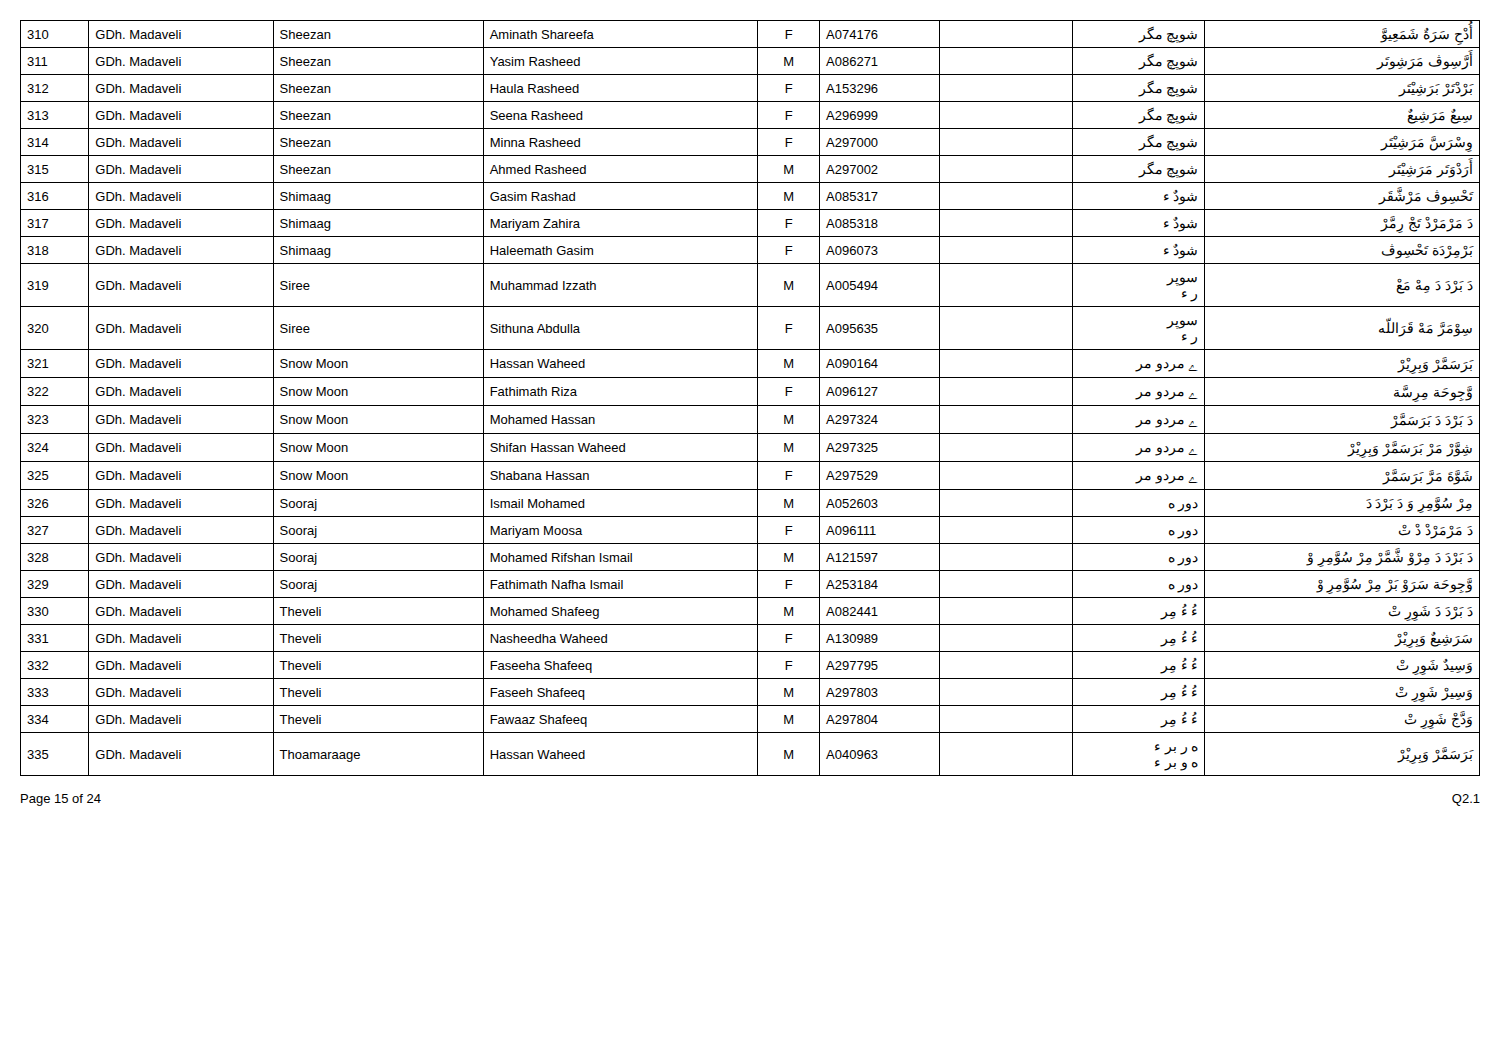| 310 | GDh. Madaveli | Sheezan | Aminath Shareefa | F | A074176 | | شوپچ مگر | أُدْحِ سَرَةٌ شَمَعِيوَّ |
| 311 | GDh. Madaveli | Sheezan | Yasim Rasheed | M | A086271 | | شوپچ مگر | أَرَّسِوڤ مَرَشِوتَر |
| 312 | GDh. Madaveli | Sheezan | Haula Rasheed | F | A153296 | | شوپچ مگر | بَرْدْتَرْ بَرَشِيْتَر |
| 313 | GDh. Madaveli | Sheezan | Seena Rasheed | F | A296999 | | شوپچ مگر | سِيعٌ مَرَشِيعٌ |
| 314 | GDh. Madaveli | Sheezan | Minna Rasheed | F | A297000 | | شوپچ مگر | وِسْرَسَّ مَرَشِيْتَر |
| 315 | GDh. Madaveli | Sheezan | Ahmed Rasheed | M | A297002 | | شوپچ مگر | أَرَدْوَتَر مَرَشِيْتَر |
| 316 | GDh. Madaveli | Shimaag | Gasim Rashad | M | A085317 | | شودٌ ء | تَحْسِوڤ مَرْشَّقَر |
| 317 | GDh. Madaveli | Shimaag | Mariyam Zahira | F | A085318 | | شودٌ ء | دَ مَرْمَرْدْ تَجْ رِمَّرْ |
| 318 | GDh. Madaveli | Shimaag | Haleemath Gasim | F | A096073 | | شودٌ ء | بَرْمِرْدَة تَحْسِوڤ |
| 319 | GDh. Madaveli | Siree | Muhammad Izzath | M | A005494 | | سوپر ر ء | دَ بَرْدَ دَ مِهْ مَعْ |
| 320 | GDh. Madaveli | Siree | Sithuna Abdulla | F | A095635 | | سوپر ر ء | سِوْمَرَّ مَهْ قَرَاللّه |
| 321 | GDh. Madaveli | Snow Moon | Hassan Waheed | M | A090164 | | ے مردو مر | بَرَسَمَّرْ وَبِرِيْرْ |
| 322 | GDh. Madaveli | Snow Moon | Fathimath Riza | F | A096127 | | ے مردو مر | وَّجِوحَة مِرِسَّة |
| 323 | GDh. Madaveli | Snow Moon | Mohamed Hassan | M | A297324 | | ے مردو مر | دَ بَرْدَ دَ بَرَسَمَّرْ |
| 324 | GDh. Madaveli | Snow Moon | Shifan Hassan Waheed | M | A297325 | | ے مردو مر | شِوَّرْ مَرْ بَرَسَمَّرْ وَبِرِيْرْ |
| 325 | GDh. Madaveli | Snow Moon | Shabana Hassan | F | A297529 | | ے مردو مر | شَوَّةَ مَرَّ بَرَسَمَّرْ |
| 326 | GDh. Madaveli | Sooraj | Ismail Mohamed | M | A052603 | | دور ه | مِرْ سُوَّمِرِ وَ دَ بَرْدَ دَ |
| 327 | GDh. Madaveli | Sooraj | Mariyam Moosa | F | A096111 | | دور ه | دَ مَرْمَرْدْ دْ تْ |
| 328 | GDh. Madaveli | Sooraj | Mohamed Rifshan Ismail | M | A121597 | | دور ه | دَ بَرْدَ دَ مِرْوْ شَّمَّرْ مِرْ سُوَّمِرِ وْ |
| 329 | GDh. Madaveli | Sooraj | Fathimath Nafha Ismail | F | A253184 | | دور ه | وَّجِوحَة سَرَوْ بَرْ مِرْ سُوَّمِرِ وْ |
| 330 | GDh. Madaveli | Theveli | Mohamed Shafeeg | M | A082441 | | ءُ ءُ مِر | دَ بَرْدَ دَ شَوِرِ تْ |
| 331 | GDh. Madaveli | Theveli | Nasheedha Waheed | F | A130989 | | ءُ ءُ مِر | سَرَشِيعٌ وَبِرِيْرْ |
| 332 | GDh. Madaveli | Theveli | Faseeha Shafeeq | F | A297795 | | ءُ ءُ مِر | وَسِيدٌ شَوِرِ تْ |
| 333 | GDh. Madaveli | Theveli | Faseeh Shafeeq | M | A297803 | | ءُ ءُ مِر | وَسِيرْ شَوِرِ تْ |
| 334 | GDh. Madaveli | Theveli | Fawaaz Shafeeq | M | A297804 | | ءُ ءُ مِر | وَدَّجْ شَوِرِ تْ |
| 335 | GDh. Madaveli | Thoamaraage | Hassan Waheed | M | A040963 | | ه ر بر ء ه و بر ء | بَرَسَمَّرْ وَبِرِيْرْ |
Page 15 of 24 Q2.1